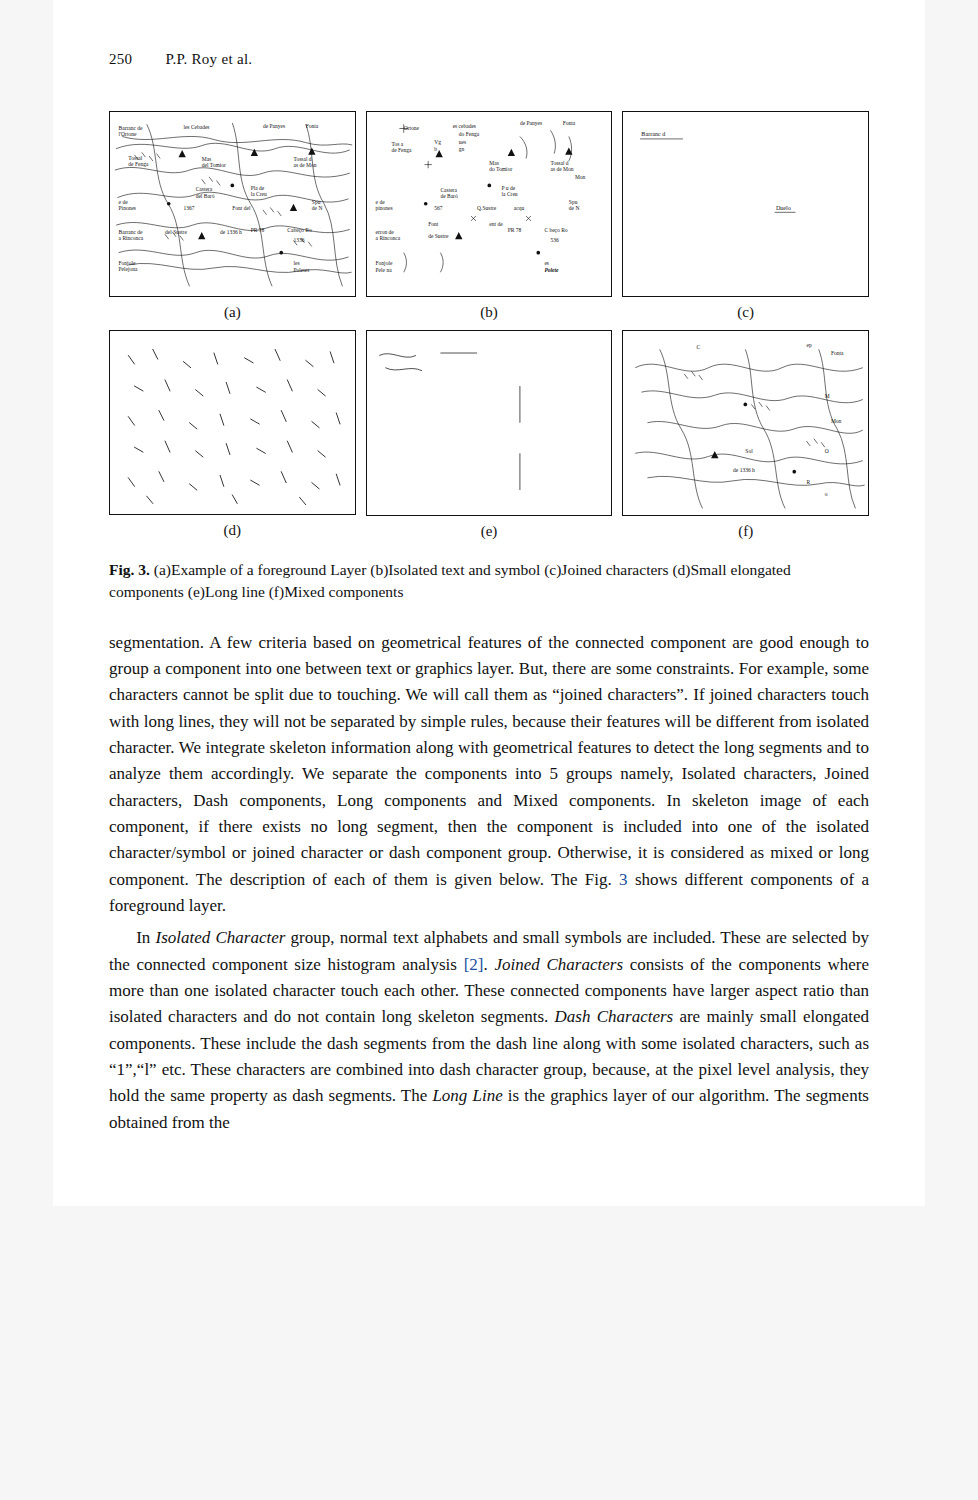250 P.P. Roy et al.
Barranc de l'Ortone les Cebades de Panyes Fonta Tossal de Fenga Mas del Tomior Tossal d as de Mon Castera del Baró Pla de la Creu e de Pinones 1367 Font del Spu de N Barranc de a Rinconca del Sustre de 1336 h PR 78 Cabeço Ro 1336 Fonjole Pelejona les Poletes
(a)
Ortone es cebades de Panyes Fonta do Fenga Tos a de Fenga Vg ues b gn Mas do Tomior Tossal d as de Mon Mon Castera de Baró P u de la Creu e de pinones 567 Q.Sustre acqu Spu de N Font ent de erron de a Rinconca de Sustre PR 78 C beço Ro 536 Fonjole Pele na es Polete
(b)
Barranc d Duelo
(c)
(d)
(e)
C ep Fonta M Mon Sol de 1336 h O R o
(f)
Fig. 3. (a)Example of a foreground Layer (b)Isolated text and symbol (c)Joined characters (d)Small elongated components (e)Long line (f)Mixed components
segmentation. A few criteria based on geometrical features of the connected component are good enough to group a component into one between text or graphics layer. But, there are some constraints. For example, some characters cannot be split due to touching. We will call them as “joined characters”. If joined characters touch with long lines, they will not be separated by simple rules, because their features will be different from isolated character. We integrate skeleton information along with geometrical features to detect the long segments and to analyze them accordingly. We separate the components into 5 groups namely, Isolated characters, Joined characters, Dash components, Long components and Mixed components. In skeleton image of each component, if there exists no long segment, then the component is included into one of the isolated character/symbol or joined character or dash component group. Otherwise, it is considered as mixed or long component. The description of each of them is given below. The Fig. 3 shows different components of a foreground layer.
In Isolated Character group, normal text alphabets and small symbols are included. These are selected by the connected component size histogram analysis [2]. Joined Characters consists of the components where more than one isolated character touch each other. These connected components have larger aspect ratio than isolated characters and do not contain long skeleton segments. Dash Characters are mainly small elongated components. These include the dash segments from the dash line along with some isolated characters, such as “1”,“l” etc. These characters are combined into dash character group, because, at the pixel level analysis, they hold the same property as dash segments. The Long Line is the graphics layer of our algorithm. The segments obtained from the